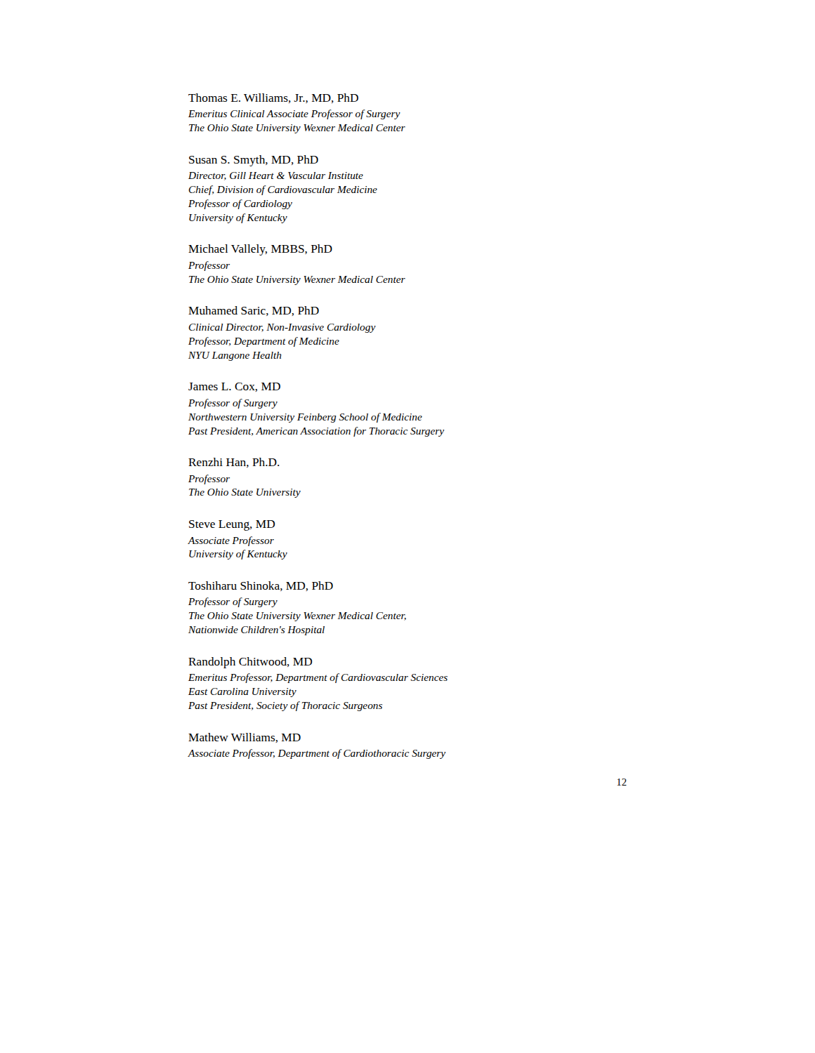Thomas E. Williams, Jr., MD, PhD
Emeritus Clinical Associate Professor of Surgery
The Ohio State University Wexner Medical Center
Susan S. Smyth, MD, PhD
Director, Gill Heart & Vascular Institute
Chief, Division of Cardiovascular Medicine
Professor of Cardiology
University of Kentucky
Michael Vallely, MBBS, PhD
Professor
The Ohio State University Wexner Medical Center
Muhamed Saric, MD, PhD
Clinical Director, Non-Invasive Cardiology
Professor, Department of Medicine
NYU Langone Health
James L. Cox, MD
Professor of Surgery
Northwestern University Feinberg School of Medicine
Past President, American Association for Thoracic Surgery
Renzhi Han, Ph.D.
Professor
The Ohio State University
Steve Leung, MD
Associate Professor
University of Kentucky
Toshiharu Shinoka, MD, PhD
Professor of Surgery
The Ohio State University Wexner Medical Center,
Nationwide Children's Hospital
Randolph Chitwood, MD
Emeritus Professor, Department of Cardiovascular Sciences
East Carolina University
Past President, Society of Thoracic Surgeons
Mathew Williams, MD
Associate Professor, Department of Cardiothoracic Surgery
12